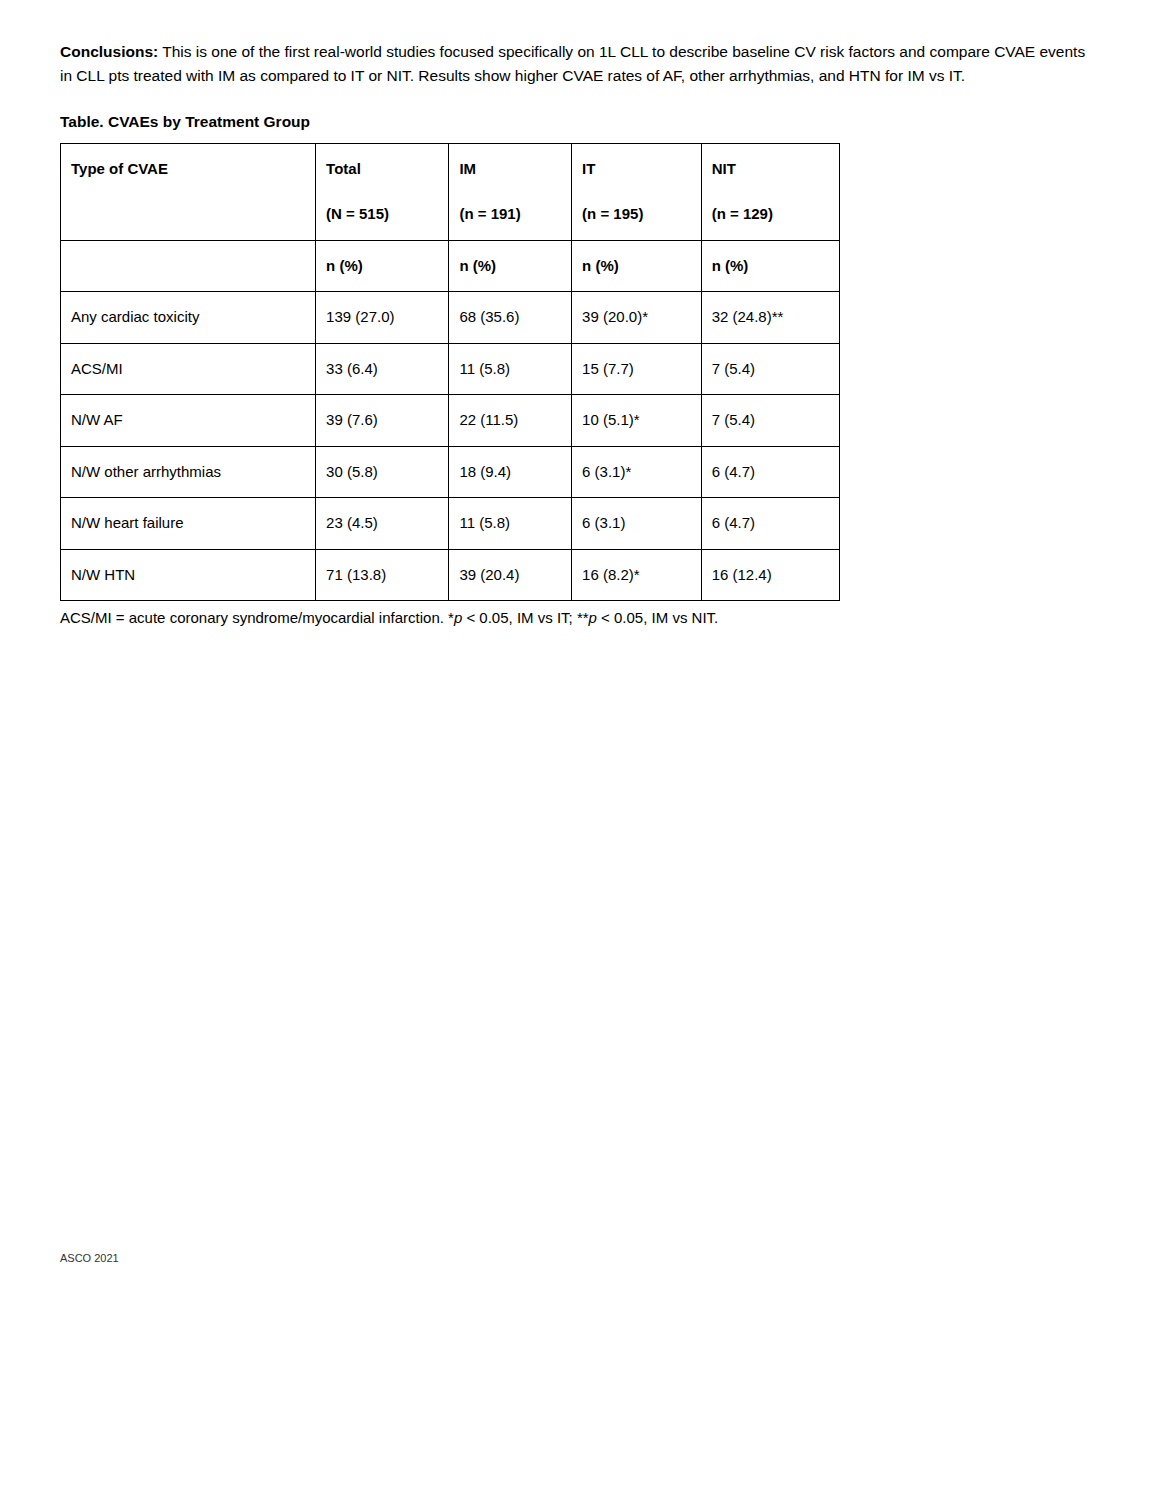Conclusions: This is one of the first real-world studies focused specifically on 1L CLL to describe baseline CV risk factors and compare CVAE events in CLL pts treated with IM as compared to IT or NIT. Results show higher CVAE rates of AF, other arrhythmias, and HTN for IM vs IT.
Table. CVAEs by Treatment Group
| Type of CVAE | Total (N = 515) | IM (n = 191) | IT (n = 195) | NIT (n = 129) |
| | n (%) | n (%) | n (%) | n (%) |
| Any cardiac toxicity | 139 (27.0) | 68 (35.6) | 39 (20.0)* | 32 (24.8)** |
| ACS/MI | 33 (6.4) | 11 (5.8) | 15 (7.7) | 7 (5.4) |
| N/W AF | 39 (7.6) | 22 (11.5) | 10 (5.1)* | 7 (5.4) |
| N/W other arrhythmias | 30 (5.8) | 18 (9.4) | 6 (3.1)* | 6 (4.7) |
| N/W heart failure | 23 (4.5) | 11 (5.8) | 6 (3.1) | 6 (4.7) |
| N/W HTN | 71 (13.8) | 39 (20.4) | 16 (8.2)* | 16 (12.4) |
ACS/MI = acute coronary syndrome/myocardial infarction. *p < 0.05, IM vs IT; **p < 0.05, IM vs NIT.
ASCO 2021